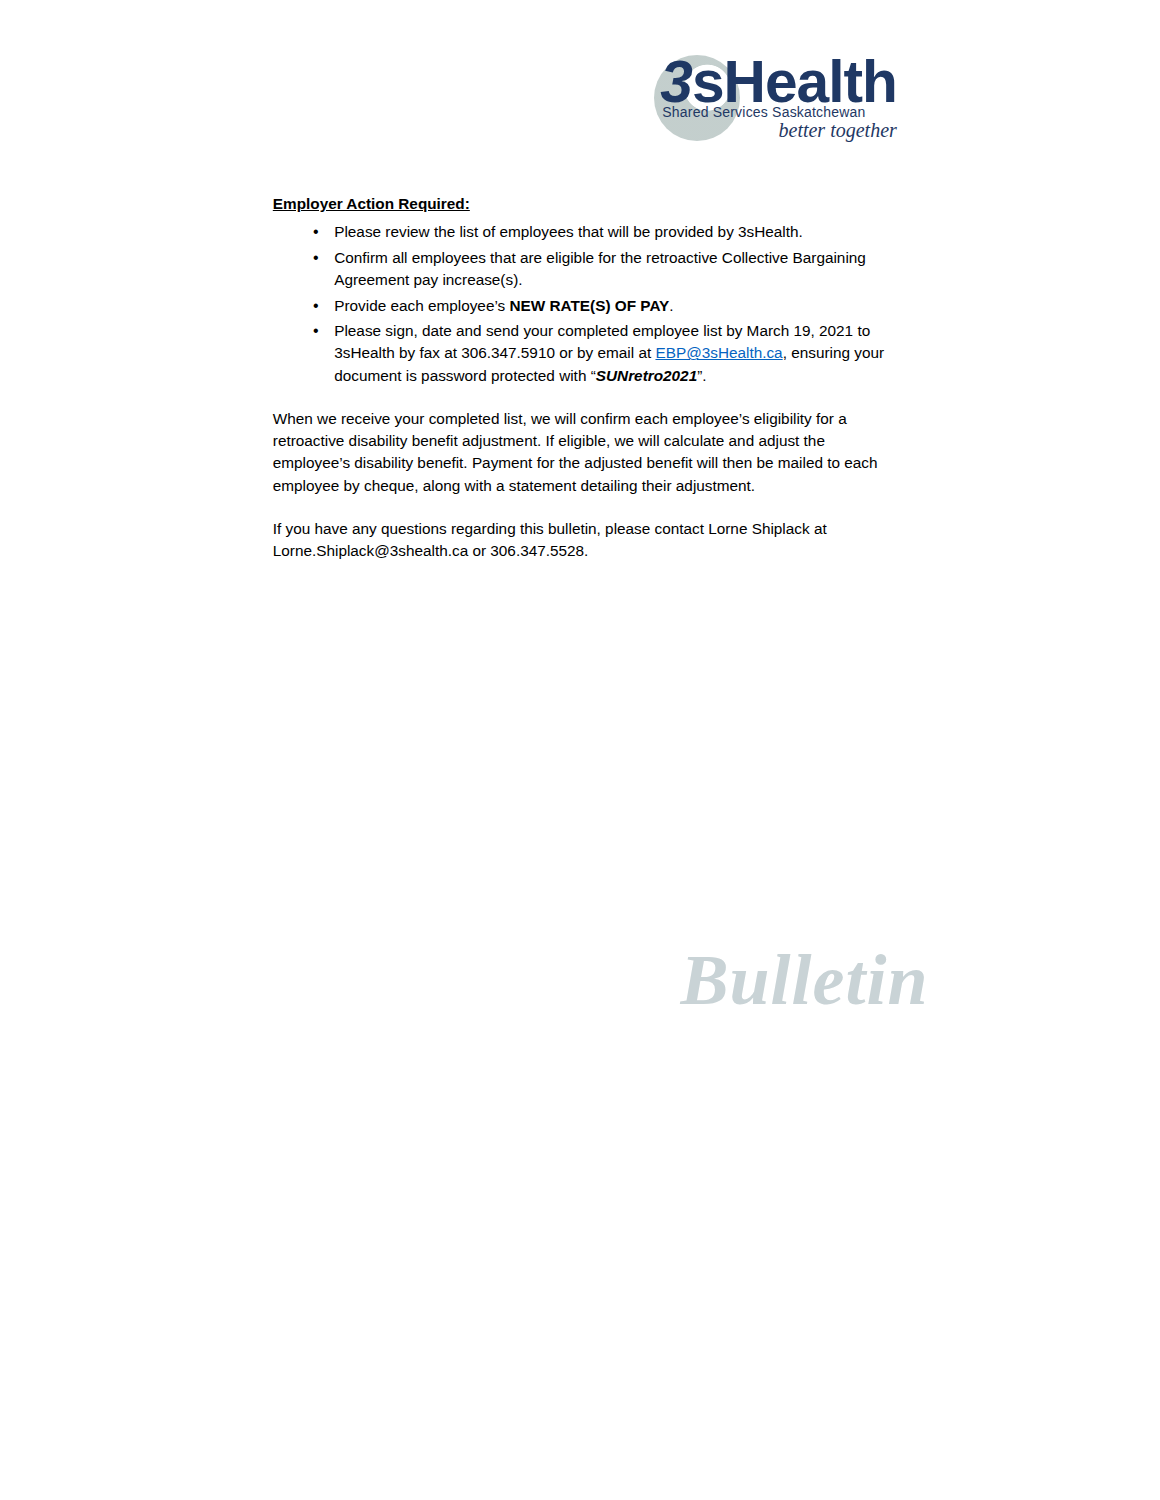3 s Health
Shared Services Saskatchewan
better together
Employer Action Required:
Please review the list of employees that will be provided by 3sHealth.
Confirm all employees that are eligible for the retroactive Collective Bargaining Agreement pay increase(s).
Provide each employee’s NEW RATE(S) OF PAY.
Please sign, date and send your completed employee list by March 19, 2021 to 3sHealth by fax at 306.347.5910 or by email at EBP@3sHealth.ca, ensuring your document is password protected with “SUNretro2021”.
When we receive your completed list, we will confirm each employee’s eligibility for a retroactive disability benefit adjustment. If eligible, we will calculate and adjust the employee’s disability benefit. Payment for the adjusted benefit will then be mailed to each employee by cheque, along with a statement detailing their adjustment.
If you have any questions regarding this bulletin, please contact Lorne Shiplack at Lorne.Shiplack@3shealth.ca or 306.347.5528.
Bulletin